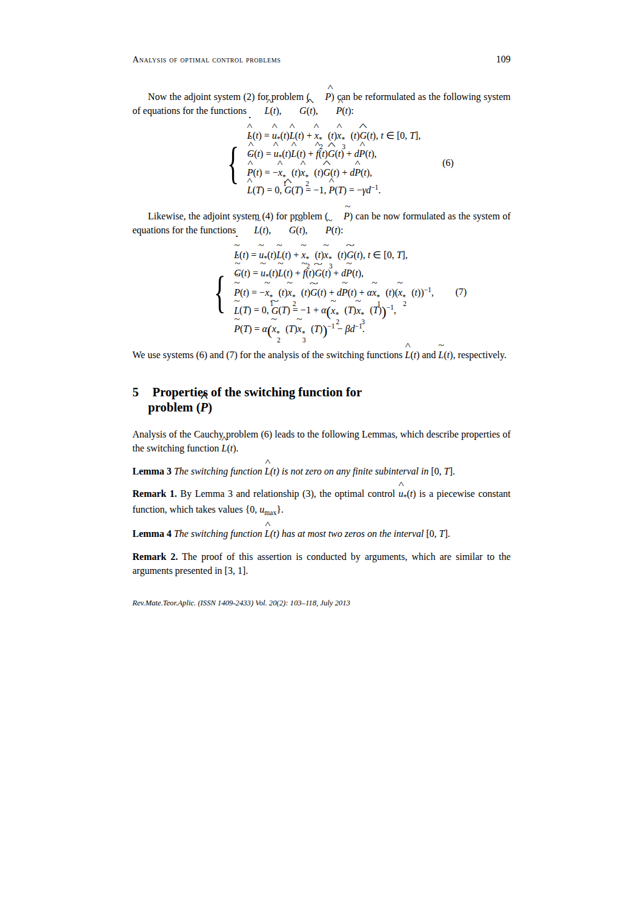Analysis of optimal control problems 109
Now the adjoint system (2) for problem (P) can be reformulated as the following system of equations for the functions L(t), G(t), P(t):
{
L(t) = u*(t)L(t) + x*2(t)x*3(t)G(t), t ∈ [0, T],
G(t) = u*(t)L(t) + f(t)G(t) + dP(t),
P(t) = −x*1(t)x*2(t)G(t) + dP(t),
L(T) = 0, G(T) = −1, P(T) = −γd−1.
(6)
Likewise, the adjoint system (4) for problem (P) can be now formulated as the system of equations for the functions L(t), G(t), P(t):
{
L(t) = u*(t)L(t) + x*2(t)x*3(t)G(t), t ∈ [0, T],
G(t) = u*(t)L(t) + f(t)G(t) + dP(t),
P(t) = −x*1(t)x*2(t)G(t) + dP(t) + αx*1(t)(x*2(t))−1,
L(T) = 0, G(T) = −1 + α(x*2(T)x*3(T))−1,
P(T) = α(x*2(T)x*3(T))−1 − βd−1.
(7)
We use systems (6) and (7) for the analysis of the switching functions L(t) and L(t), respectively.
5 Properties of the switching function for
problem (P)
Analysis of the Cauchy problem (6) leads to the following Lemmas, which describe properties of the switching function L(t).
Lemma 3 The switching function L(t) is not zero on any finite subinterval in [0, T].
Remark 1. By Lemma 3 and relationship (3), the optimal control u*(t) is a piecewise constant function, which takes values {0, umax}.
Lemma 4 The switching function L(t) has at most two zeros on the interval [0, T].
Remark 2. The proof of this assertion is conducted by arguments, which are similar to the arguments presented in [3, 1].
Rev.Mate.Teor.Aplic. (ISSN 1409-2433) Vol. 20(2): 103–118, July 2013